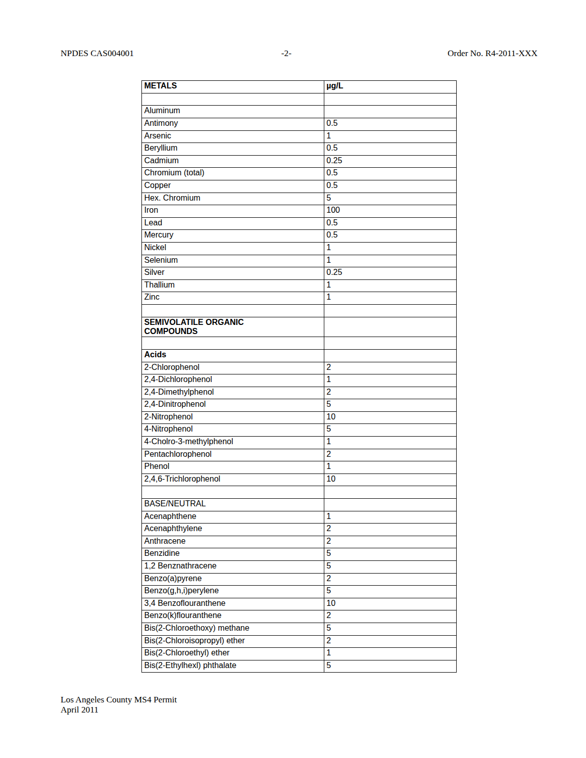NPDES CAS004001
-2-
Order No. R4-2011-XXX
| METALS | µg/L |
| Aluminum | |
| Antimony | 0.5 |
| Arsenic | 1 |
| Beryllium | 0.5 |
| Cadmium | 0.25 |
| Chromium (total) | 0.5 |
| Copper | 0.5 |
| Hex. Chromium | 5 |
| Iron | 100 |
| Lead | 0.5 |
| Mercury | 0.5 |
| Nickel | 1 |
| Selenium | 1 |
| Silver | 0.25 |
| Thallium | 1 |
| Zinc | 1 |
| SEMIVOLATILE ORGANIC COMPOUNDS | |
| Acids | |
| 2-Chlorophenol | 2 |
| 2,4-Dichlorophenol | 1 |
| 2,4-Dimethylphenol | 2 |
| 2,4-Dinitrophenol | 5 |
| 2-Nitrophenol | 10 |
| 4-Nitrophenol | 5 |
| 4-Cholro-3-methylphenol | 1 |
| Pentachlorophenol | 2 |
| Phenol | 1 |
| 2,4,6-Trichlorophenol | 10 |
| BASE/NEUTRAL | |
| Acenaphthene | 1 |
| Acenaphthylene | 2 |
| Anthracene | 2 |
| Benzidine | 5 |
| 1,2 Benznathracene | 5 |
| Benzo(a)pyrene | 2 |
| Benzo(g,h,i)perylene | 5 |
| 3,4 Benzoflouranthene | 10 |
| Benzo(k)flouranthene | 2 |
| Bis(2-Chloroethoxy) methane | 5 |
| Bis(2-Chloroisopropyl) ether | 2 |
| Bis(2-Chloroethyl) ether | 1 |
| Bis(2-Ethylhexl) phthalate | 5 |
Los Angeles County MS4 Permit
April 2011